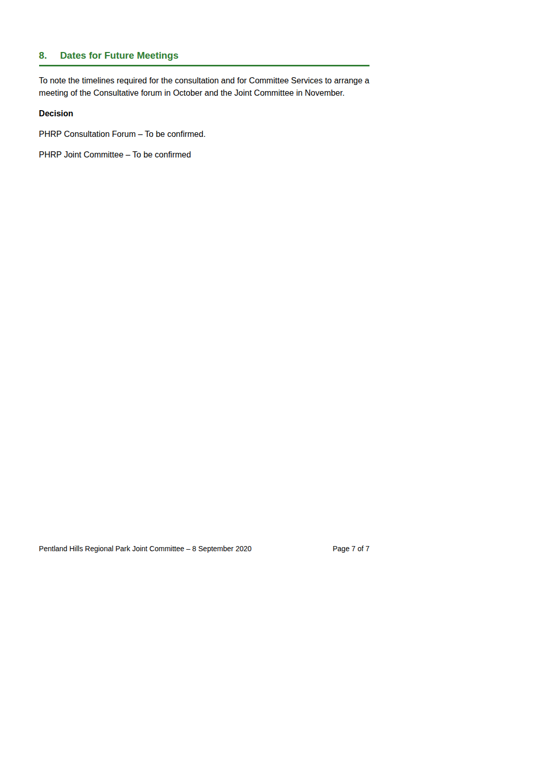8. Dates for Future Meetings
To note the timelines required for the consultation and for Committee Services to arrange a meeting of the Consultative forum in October and the Joint Committee in November.
Decision
PHRP Consultation Forum – To be confirmed.
PHRP Joint Committee – To be confirmed
Pentland Hills Regional Park Joint Committee – 8 September 2020 Page 7 of 7